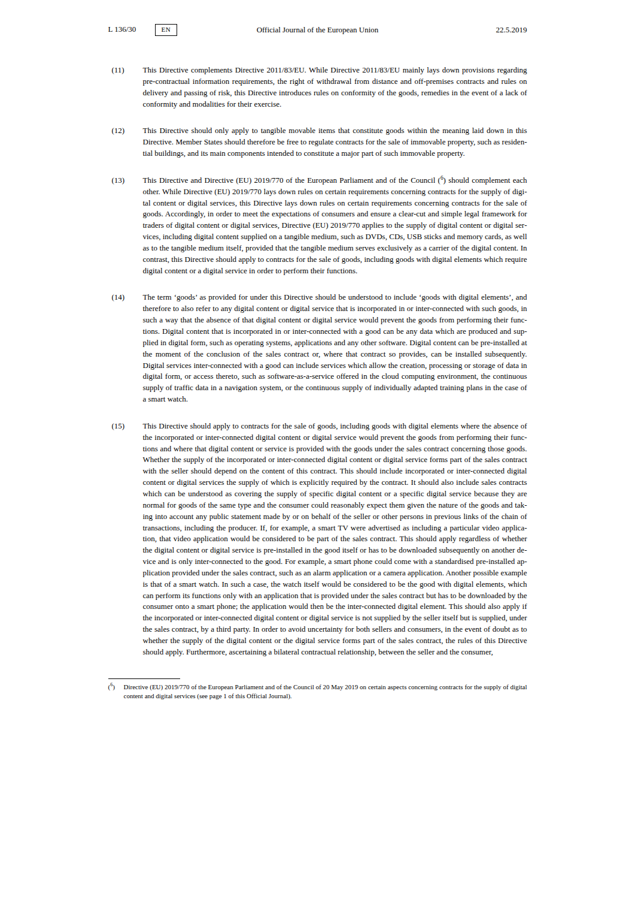L 136/30 EN
Official Journal of the European Union
22.5.2019
(11)
This Directive complements Directive 2011/83/EU. While Directive 2011/83/EU mainly lays down provisions regarding pre-contractual information requirements, the right of withdrawal from distance and off-premises contracts and rules on delivery and passing of risk, this Directive introduces rules on conformity of the goods, remedies in the event of a lack of conformity and modalities for their exercise.
(12)
This Directive should only apply to tangible movable items that constitute goods within the meaning laid down in this Directive. Member States should therefore be free to regulate contracts for the sale of immovable property, such as residential buildings, and its main components intended to constitute a major part of such immovable property.
(13)
This Directive and Directive (EU) 2019/770 of the European Parliament and of the Council (6) should complement each other. While Directive (EU) 2019/770 lays down rules on certain requirements concerning contracts for the supply of digital content or digital services, this Directive lays down rules on certain requirements concerning contracts for the sale of goods. Accordingly, in order to meet the expectations of consumers and ensure a clear-cut and simple legal framework for traders of digital content or digital services, Directive (EU) 2019/770 applies to the supply of digital content or digital services, including digital content supplied on a tangible medium, such as DVDs, CDs, USB sticks and memory cards, as well as to the tangible medium itself, provided that the tangible medium serves exclusively as a carrier of the digital content. In contrast, this Directive should apply to contracts for the sale of goods, including goods with digital elements which require digital content or a digital service in order to perform their functions.
(14)
The term ‘goods’ as provided for under this Directive should be understood to include ‘goods with digital elements’, and therefore to also refer to any digital content or digital service that is incorporated in or inter-connected with such goods, in such a way that the absence of that digital content or digital service would prevent the goods from performing their functions. Digital content that is incorporated in or inter-connected with a good can be any data which are produced and supplied in digital form, such as operating systems, applications and any other software. Digital content can be pre-installed at the moment of the conclusion of the sales contract or, where that contract so provides, can be installed subsequently. Digital services inter-connected with a good can include services which allow the creation, processing or storage of data in digital form, or access thereto, such as software-as-a-service offered in the cloud computing environment, the continuous supply of traffic data in a navigation system, or the continuous supply of individually adapted training plans in the case of a smart watch.
(15)
This Directive should apply to contracts for the sale of goods, including goods with digital elements where the absence of the incorporated or inter-connected digital content or digital service would prevent the goods from performing their functions and where that digital content or service is provided with the goods under the sales contract concerning those goods. Whether the supply of the incorporated or inter-connected digital content or digital service forms part of the sales contract with the seller should depend on the content of this contract. This should include incorporated or inter-connected digital content or digital services the supply of which is explicitly required by the contract. It should also include sales contracts which can be understood as covering the supply of specific digital content or a specific digital service because they are normal for goods of the same type and the consumer could reasonably expect them given the nature of the goods and taking into account any public statement made by or on behalf of the seller or other persons in previous links of the chain of transactions, including the producer. If, for example, a smart TV were advertised as including a particular video application, that video application would be considered to be part of the sales contract. This should apply regardless of whether the digital content or digital service is pre-installed in the good itself or has to be downloaded subsequently on another device and is only inter-connected to the good. For example, a smart phone could come with a standardised pre-installed application provided under the sales contract, such as an alarm application or a camera application. Another possible example is that of a smart watch. In such a case, the watch itself would be considered to be the good with digital elements, which can perform its functions only with an application that is provided under the sales contract but has to be downloaded by the consumer onto a smart phone; the application would then be the inter-connected digital element. This should also apply if the incorporated or inter-connected digital content or digital service is not supplied by the seller itself but is supplied, under the sales contract, by a third party. In order to avoid uncertainty for both sellers and consumers, in the event of doubt as to whether the supply of the digital content or the digital service forms part of the sales contract, the rules of this Directive should apply. Furthermore, ascertaining a bilateral contractual relationship, between the seller and the consumer,
(6)
Directive (EU) 2019/770 of the European Parliament and of the Council of 20 May 2019 on certain aspects concerning contracts for the supply of digital content and digital services (see page 1 of this Official Journal).